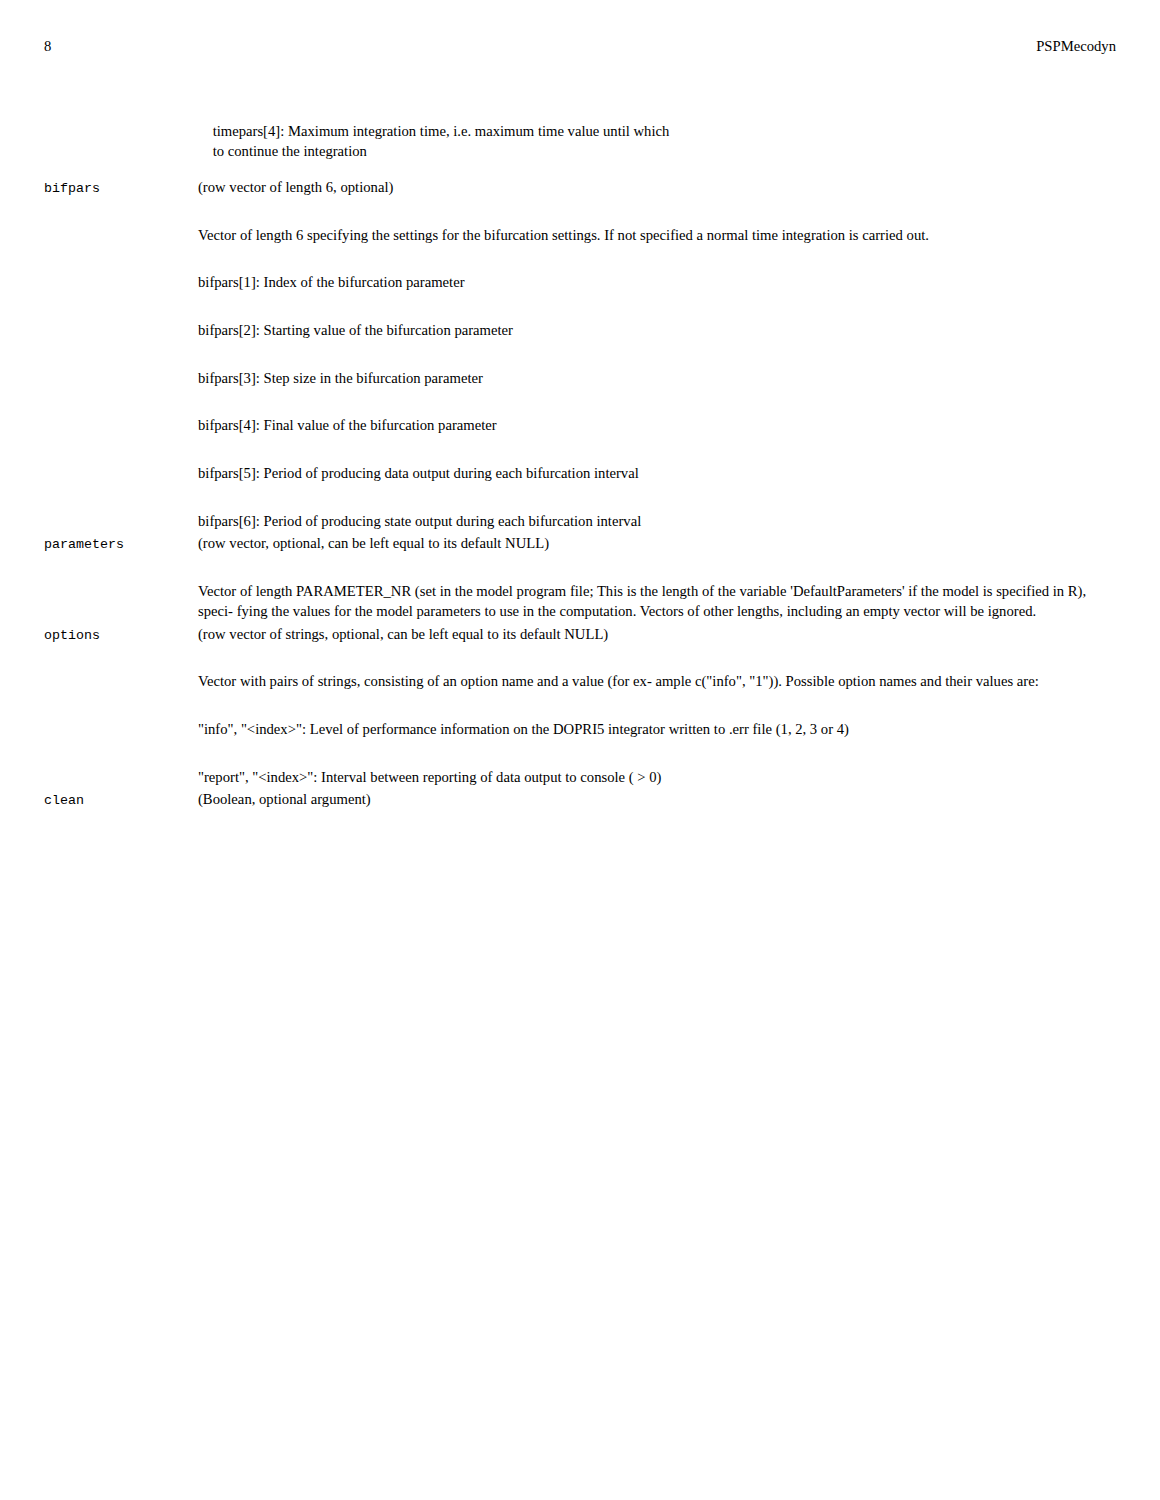8 PSPMecodyn
timepars[4]: Maximum integration time, i.e. maximum time value until which
to continue the integration
bifpars
(row vector of length 6, optional)
Vector of length 6 specifying the settings for the bifurcation settings. If not specified a normal time integration is carried out.
bifpars[1]: Index of the bifurcation parameter
bifpars[2]: Starting value of the bifurcation parameter
bifpars[3]: Step size in the bifurcation parameter
bifpars[4]: Final value of the bifurcation parameter
bifpars[5]: Period of producing data output during each bifurcation interval
bifpars[6]: Period of producing state output during each bifurcation interval
parameters
(row vector, optional, can be left equal to its default NULL)
Vector of length PARAMETER_NR (set in the model program file; This is the length of the variable 'DefaultParameters' if the model is specified in R), speci- fying the values for the model parameters to use in the computation. Vectors of other lengths, including an empty vector will be ignored.
options
(row vector of strings, optional, can be left equal to its default NULL)
Vector with pairs of strings, consisting of an option name and a value (for ex- ample c("info", "1")). Possible option names and their values are:
"info", "<index>": Level of performance information on the DOPRI5 integrator written to .err file (1, 2, 3 or 4)
"report", "<index>": Interval between reporting of data output to console ( > 0)
clean
(Boolean, optional argument)